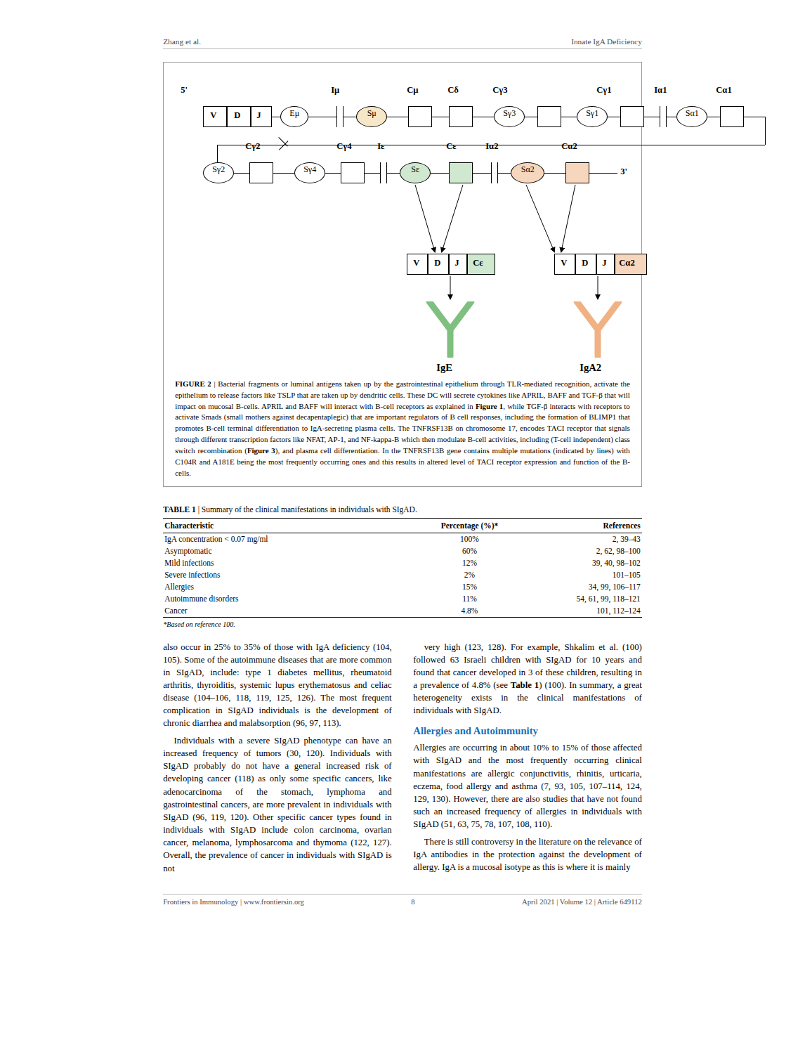Zhang et al.
Innate IgA Deficiency
5'
V
D
J
Eμ
Iμ
Sμ
Cμ
Cδ
Sγ3
Cγ3
Sγ1
Cγ1
Iα1
Sα1
Cα1
Sγ2
Cγ2
Sγ4
Cγ4
Iε
Sε
Cε
Iα2
Sα2
Cα2
3'
V
D
J
Cε
V
D
J
Cα2
IgE
IgA2
FIGURE 2 | Bacterial fragments or luminal antigens taken up by the gastrointestinal epithelium through TLR-mediated recognition, activate the epithelium to release factors like TSLP that are taken up by dendritic cells. These DC will secrete cytokines like APRIL, BAFF and TGF-β that will impact on mucosal B-cells. APRIL and BAFF will interact with B-cell receptors as explained in Figure 1, while TGF-β interacts with receptors to activate Smads (small mothers against decapentaplegic) that are important regulators of B cell responses, including the formation of BLIMP1 that promotes B-cell terminal differentiation to IgA-secreting plasma cells. The TNFRSF13B on chromosome 17, encodes TACI receptor that signals through different transcription factors like NFAT, AP-1, and NF-kappa-B which then modulate B-cell activities, including (T-cell independent) class switch recombination (Figure 3), and plasma cell differentiation. In the TNFRSF13B gene contains multiple mutations (indicated by lines) with C104R and A181E being the most frequently occurring ones and this results in altered level of TACI receptor expression and function of the B-cells.
TABLE 1 | Summary of the clinical manifestations in individuals with SIgAD.
| Characteristic | Percentage (%)* | References |
| --- | --- | --- |
| IgA concentration < 0.07 mg/ml | 100% | 2, 39–43 |
| Asymptomatic | 60% | 2, 62, 98–100 |
| Mild infections | 12% | 39, 40, 98–102 |
| Severe infections | 2% | 101–105 |
| Allergies | 15% | 34, 99, 106–117 |
| Autoimmune disorders | 11% | 54, 61, 99, 118–121 |
| Cancer | 4.8% | 101, 112–124 |
*Based on reference 100.
also occur in 25% to 35% of those with IgA deficiency (104, 105). Some of the autoimmune diseases that are more common in SIgAD, include: type 1 diabetes mellitus, rheumatoid arthritis, thyroiditis, systemic lupus erythematosus and celiac disease (104–106, 118, 119, 125, 126). The most frequent complication in SIgAD individuals is the development of chronic diarrhea and malabsorption (96, 97, 113).
Individuals with a severe SIgAD phenotype can have an increased frequency of tumors (30, 120). Individuals with SIgAD probably do not have a general increased risk of developing cancer (118) as only some specific cancers, like adenocarcinoma of the stomach, lymphoma and gastrointestinal cancers, are more prevalent in individuals with SIgAD (96, 119, 120). Other specific cancer types found in individuals with SIgAD include colon carcinoma, ovarian cancer, melanoma, lymphosarcoma and thymoma (122, 127). Overall, the prevalence of cancer in individuals with SIgAD is not
very high (123, 128). For example, Shkalim et al. (100) followed 63 Israeli children with SIgAD for 10 years and found that cancer developed in 3 of these children, resulting in a prevalence of 4.8% (see Table 1) (100). In summary, a great heterogeneity exists in the clinical manifestations of individuals with SIgAD.
Allergies and Autoimmunity
Allergies are occurring in about 10% to 15% of those affected with SIgAD and the most frequently occurring clinical manifestations are allergic conjunctivitis, rhinitis, urticaria, eczema, food allergy and asthma (7, 93, 105, 107–114, 124, 129, 130). However, there are also studies that have not found such an increased frequency of allergies in individuals with SIgAD (51, 63, 75, 78, 107, 108, 110).
There is still controversy in the literature on the relevance of IgA antibodies in the protection against the development of allergy. IgA is a mucosal isotype as this is where it is mainly
Frontiers in Immunology | www.frontiersin.org
8
April 2021 | Volume 12 | Article 649112